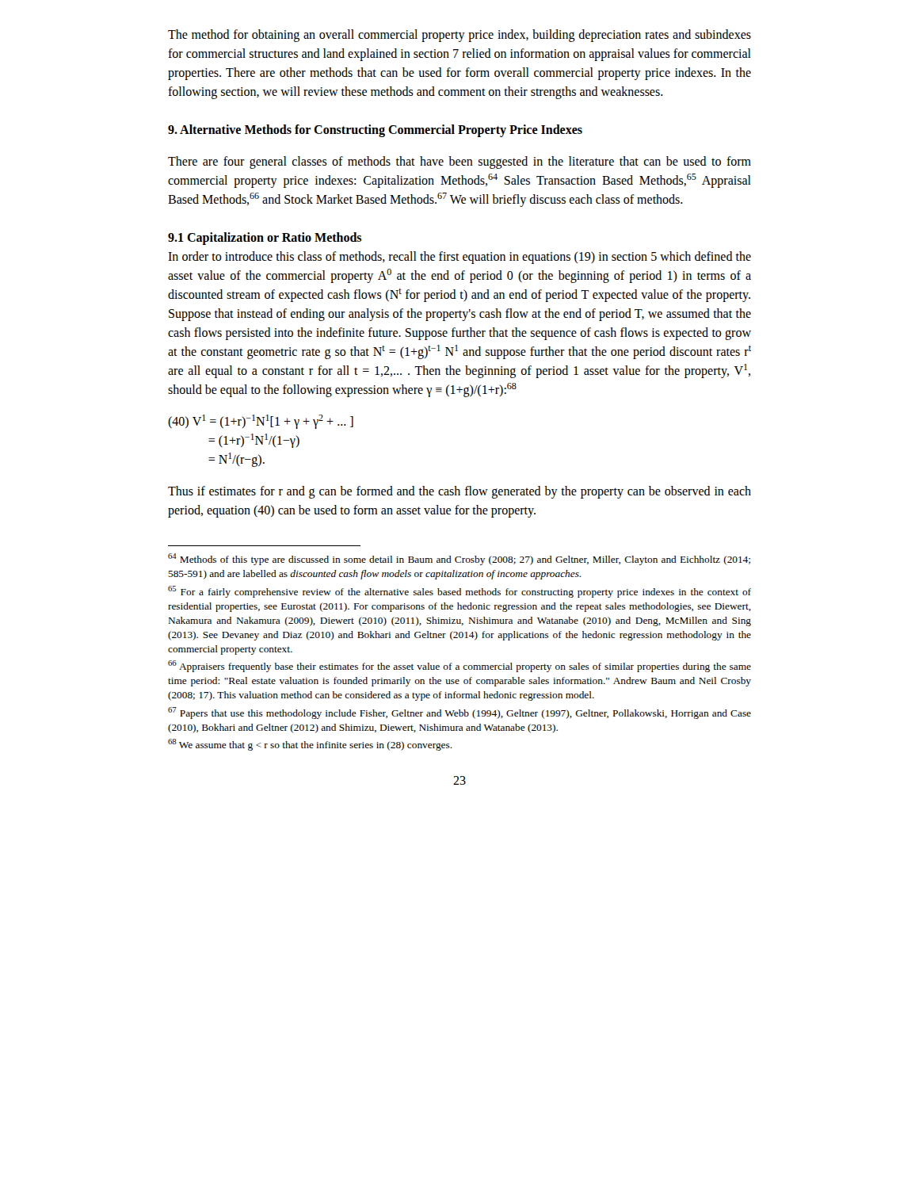The method for obtaining an overall commercial property price index, building depreciation rates and subindexes for commercial structures and land explained in section 7 relied on information on appraisal values for commercial properties. There are other methods that can be used for form overall commercial property price indexes. In the following section, we will review these methods and comment on their strengths and weaknesses.
9. Alternative Methods for Constructing Commercial Property Price Indexes
There are four general classes of methods that have been suggested in the literature that can be used to form commercial property price indexes: Capitalization Methods,64 Sales Transaction Based Methods,65 Appraisal Based Methods,66 and Stock Market Based Methods.67 We will briefly discuss each class of methods.
9.1 Capitalization or Ratio Methods
In order to introduce this class of methods, recall the first equation in equations (19) in section 5 which defined the asset value of the commercial property A0 at the end of period 0 (or the beginning of period 1) in terms of a discounted stream of expected cash flows (Nt for period t) and an end of period T expected value of the property. Suppose that instead of ending our analysis of the property's cash flow at the end of period T, we assumed that the cash flows persisted into the indefinite future. Suppose further that the sequence of cash flows is expected to grow at the constant geometric rate g so that Nt = (1+g)t−1 N1 and suppose further that the one period discount rates rt are all equal to a constant r for all t = 1,2,... . Then the beginning of period 1 asset value for the property, V1, should be equal to the following expression where γ ≡ (1+g)/(1+r):68
(40) V1 = (1+r)−1N1[1 + γ + γ2 + ... ] = (1+r)−1N1/(1−γ) = N1/(r−g).
Thus if estimates for r and g can be formed and the cash flow generated by the property can be observed in each period, equation (40) can be used to form an asset value for the property.
64 Methods of this type are discussed in some detail in Baum and Crosby (2008; 27) and Geltner, Miller, Clayton and Eichholtz (2014; 585-591) and are labelled as discounted cash flow models or capitalization of income approaches.
65 For a fairly comprehensive review of the alternative sales based methods for constructing property price indexes in the context of residential properties, see Eurostat (2011). For comparisons of the hedonic regression and the repeat sales methodologies, see Diewert, Nakamura and Nakamura (2009), Diewert (2010) (2011), Shimizu, Nishimura and Watanabe (2010) and Deng, McMillen and Sing (2013). See Devaney and Diaz (2010) and Bokhari and Geltner (2014) for applications of the hedonic regression methodology in the commercial property context.
66 Appraisers frequently base their estimates for the asset value of a commercial property on sales of similar properties during the same time period: "Real estate valuation is founded primarily on the use of comparable sales information." Andrew Baum and Neil Crosby (2008; 17). This valuation method can be considered as a type of informal hedonic regression model.
67 Papers that use this methodology include Fisher, Geltner and Webb (1994), Geltner (1997), Geltner, Pollakowski, Horrigan and Case (2010), Bokhari and Geltner (2012) and Shimizu, Diewert, Nishimura and Watanabe (2013).
68 We assume that g < r so that the infinite series in (28) converges.
23